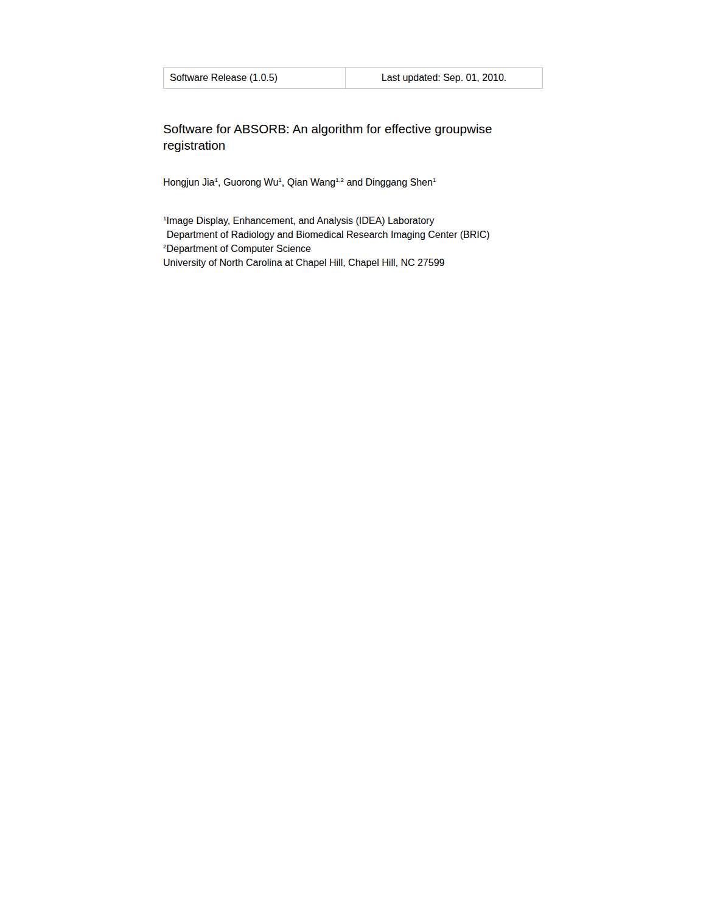| Software Release (1.0.5) | Last updated: Sep. 01, 2010. |
Software for ABSORB: An algorithm for effective groupwise registration
Hongjun Jia1, Guorong Wu1, Qian Wang1,2 and Dinggang Shen1
1Image Display, Enhancement, and Analysis (IDEA) Laboratory
Department of Radiology and Biomedical Research Imaging Center (BRIC)
2Department of Computer Science
University of North Carolina at Chapel Hill, Chapel Hill, NC 27599